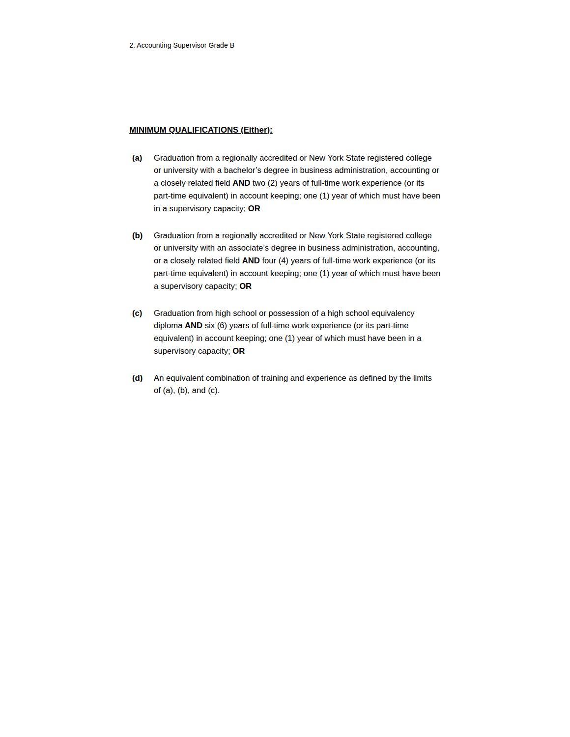2. Accounting Supervisor Grade B
MINIMUM QUALIFICATIONS (Either):
(a) Graduation from a regionally accredited or New York State registered college or university with a bachelor’s degree in business administration, accounting or a closely related field AND two (2) years of full-time work experience (or its part-time equivalent) in account keeping; one (1) year of which must have been in a supervisory capacity; OR
(b) Graduation from a regionally accredited or New York State registered college or university with an associate’s degree in business administration, accounting, or a closely related field AND four (4) years of full-time work experience (or its part-time equivalent) in account keeping; one (1) year of which must have been a supervisory capacity; OR
(c) Graduation from high school or possession of a high school equivalency diploma AND six (6) years of full-time work experience (or its part-time equivalent) in account keeping; one (1) year of which must have been in a supervisory capacity; OR
(d) An equivalent combination of training and experience as defined by the limits of (a), (b), and (c).